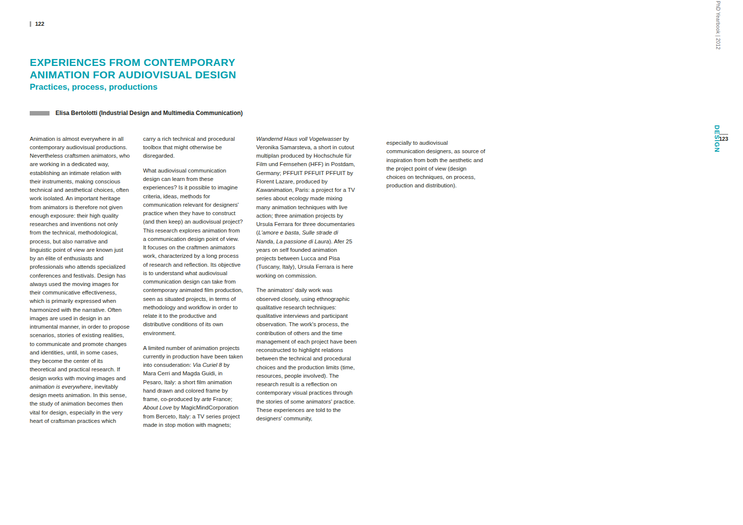122
Experiences from Contemporary
Animation for Audiovisual Design Practices, process, productions
Elisa Bertolotti (Industrial Design and Multimedia Communication)
Animation is almost everywhere in all contemporary audiovisual productions. Nevertheless craftsmen animators, who are working in a dedicated way, establishing an intimate relation with their instruments, making conscious technical and aesthetical choices, often work isolated. An important heritage from animators is therefore not given enough exposure: their high quality researches and inventions not only from the technical, methodological, process, but also narrative and linguistic point of view are known just by an élite of enthusiasts and professionals who attends specialized conferences and festivals. Design has always used the moving images for their communicative effectiveness, which is primarily expressed when harmonized with the narrative. Often images are used in design in an intrumental manner, in order to propose scenarios, stories of existing realities, to communicate and promote changes and identities, until, in some cases, they become the center of its theoretical and practical research. If design works with moving images and animation is everywhere, inevitably design meets animation. In this sense, the study of animation becomes then vital for design, especially in the very heart of craftsman practices which carry a rich technical and procedural toolbox that might otherwise be disregarded.
What audiovisual communication design can learn from these experiences? Is it possible to imagine criteria, ideas, methods for communication relevant for designers' practice when they have to construct (and then keep) an audiovisual project? This research explores animation from a communication design point of view. It focuses on the craftmen animators work, characterized by a long process of research and reflection. Its objective is to understand what audiovisual communication design can take from contemporary animated film production, seen as situated projects, in terms of methodology and workflow in order to relate it to the productive and distributive conditions of its own environment.
A limited number of animation projects currently in production have been taken into consuderation: Via Curiel 8 by Mara Cerri and Magda Guidi, in Pesaro, Italy: a short film animation hand drawn and colored frame by frame, co-produced by arte France; About Love by MagicMindCorporation from Berceto, Italy: a TV series project made in stop motion with magnets; Wandernd Haus voll Vogelwasser by Veronika Samarsteva, a short in cutout multiplan produced by Hochschule für Film und Fernsehen (HFF) in Postdam, Germany; PFFUIT PFFUIT PFFUIT by Florent Lazare, produced by Kawanimation, Paris: a project for a TV series about ecology made mixing many animation techniques with live action; three animation projects by Ursula Ferrara for three documentaries (L'amore e basta, Sulle strade di Nanda, La passione di Laura). Afer 25 years on self founded animation projects between Lucca and Pisa (Tuscany, Italy), Ursula Ferrara is here working on commission.
The animators' daily work was observed closely, using ethnographic qualitative research techniques: qualitative interviews and participant observation. The work's process, the contribution of others and the time management of each project have been reconstructed to highlight relations between the technical and procedural choices and the production limits (time, resources, people involved). The research result is a reflection on contemporary visual practices through the stories of some animators' practice. These experiences are told to the designers' community,
especially to audiovisual communication designers, as source of inspiration from both the aesthetic and the project point of view (design choices on techniques, on process, production and distribution).
PhD Yearbook | 2012
123
DESIGN